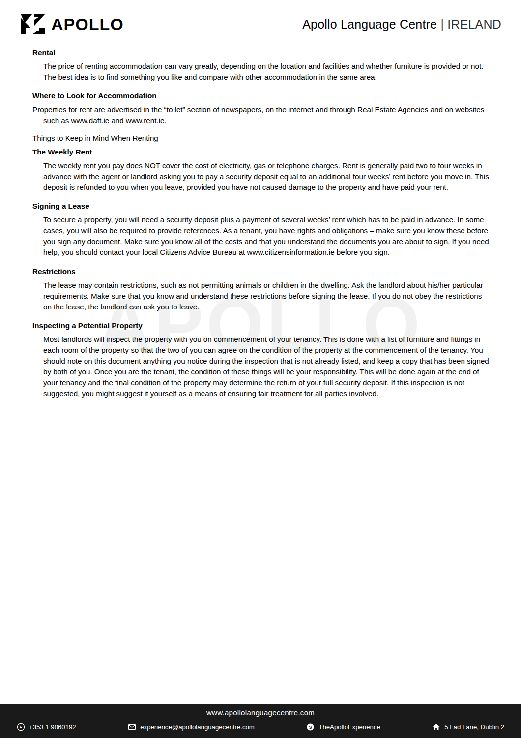APOLLO
APOLLO
Apollo Language Centre | IRELAND
Rental
The price of renting accommodation can vary greatly, depending on the location and facilities and whether furniture is provided or not. The best idea is to find something you like and compare with other accommodation in the same area.
Where to Look for Accommodation
Properties for rent are advertised in the “to let” section of newspapers, on the internet and through Real Estate Agencies and on websites such as www.daft.ie and www.rent.ie.
Things to Keep in Mind When Renting
The Weekly Rent
The weekly rent you pay does NOT cover the cost of electricity, gas or telephone charges. Rent is generally paid two to four weeks in advance with the agent or landlord asking you to pay a security deposit equal to an additional four weeks’ rent before you move in. This deposit is refunded to you when you leave, provided you have not caused damage to the property and have paid your rent.
Signing a Lease
To secure a property, you will need a security deposit plus a payment of several weeks’ rent which has to be paid in advance. In some cases, you will also be required to provide references. As a tenant, you have rights and obligations – make sure you know these before you sign any document. Make sure you know all of the costs and that you understand the documents you are about to sign. If you need help, you should contact your local Citizens Advice Bureau at www.citizensinformation.ie before you sign.
Restrictions
The lease may contain restrictions, such as not permitting animals or children in the dwelling. Ask the landlord about his/her particular requirements. Make sure that you know and understand these restrictions before signing the lease. If you do not obey the restrictions on the lease, the landlord can ask you to leave.
Inspecting a Potential Property
Most landlords will inspect the property with you on commencement of your tenancy. This is done with a list of furniture and fittings in each room of the property so that the two of you can agree on the condition of the property at the commencement of the tenancy. You should note on this document anything you notice during the inspection that is not already listed, and keep a copy that has been signed by both of you. Once you are the tenant, the condition of these things will be your responsibility. This will be done again at the end of your tenancy and the final condition of the property may determine the return of your full security deposit. If this inspection is not suggested, you might suggest it yourself as a means of ensuring fair treatment for all parties involved.
www.apollolanguagecentre.com
+353 1 9060192
experience@apollolanguagecentre.com
S TheApolloExperience
5 Lad Lane, Dublin 2